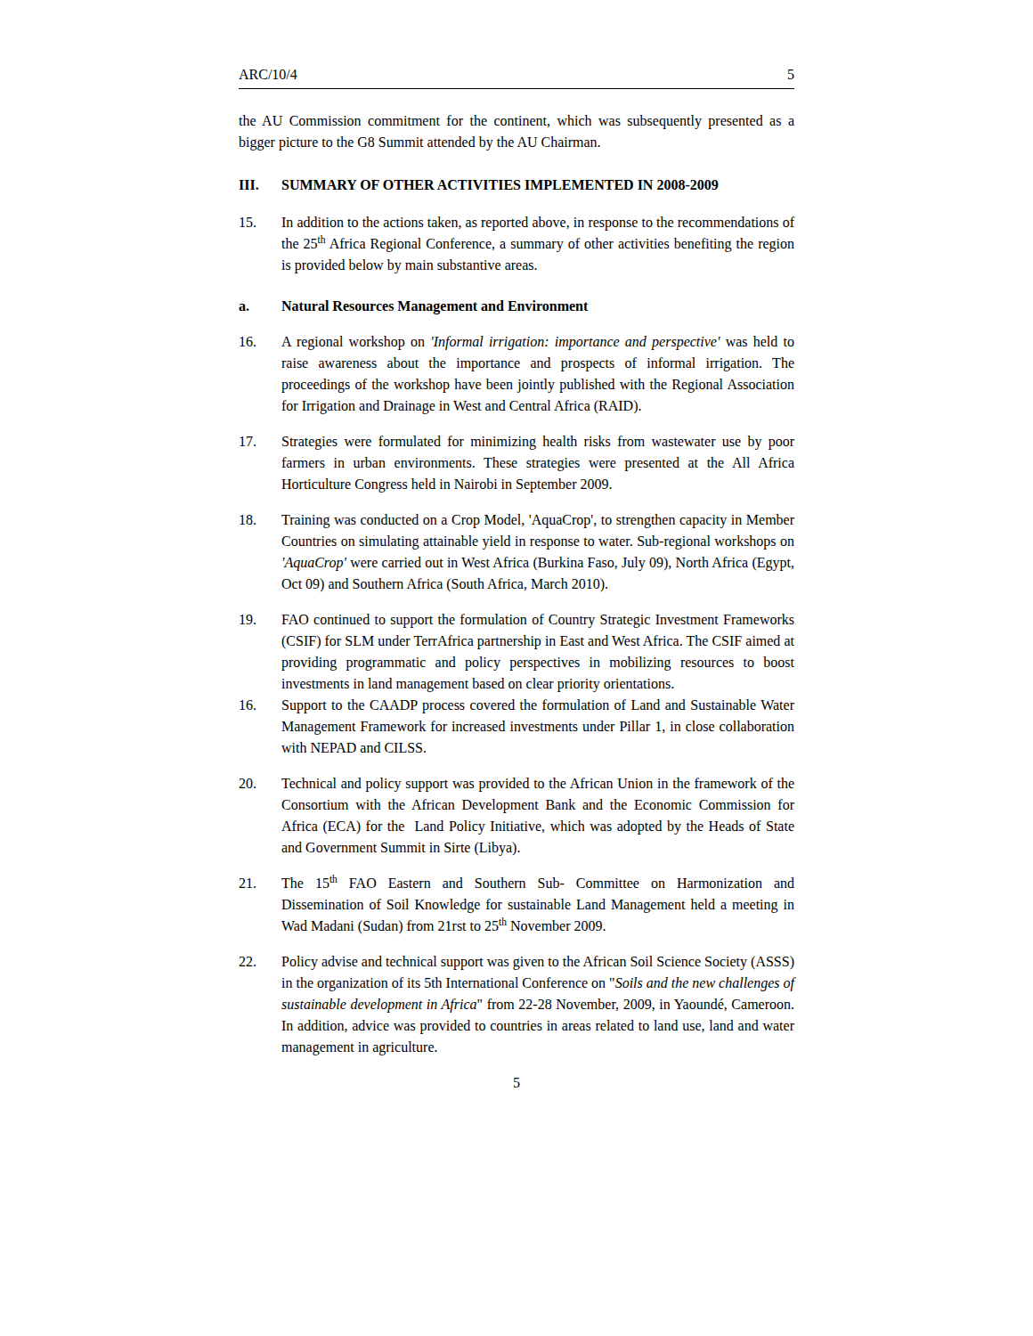ARC/10/4 5
the AU Commission commitment for the continent, which was subsequently presented as a bigger picture to the G8 Summit attended by the AU Chairman.
III. SUMMARY OF OTHER ACTIVITIES IMPLEMENTED IN 2008-2009
15.
In addition to the actions taken, as reported above, in response to the recommendations of the 25th Africa Regional Conference, a summary of other activities benefiting the region is provided below by main substantive areas.
a. Natural Resources Management and Environment
16.
A regional workshop on 'Informal irrigation: importance and perspective' was held to raise awareness about the importance and prospects of informal irrigation. The proceedings of the workshop have been jointly published with the Regional Association for Irrigation and Drainage in West and Central Africa (RAID).
17.
Strategies were formulated for minimizing health risks from wastewater use by poor farmers in urban environments. These strategies were presented at the All Africa Horticulture Congress held in Nairobi in September 2009.
18.
Training was conducted on a Crop Model, 'AquaCrop', to strengthen capacity in Member Countries on simulating attainable yield in response to water. Sub-regional workshops on 'AquaCrop' were carried out in West Africa (Burkina Faso, July 09), North Africa (Egypt, Oct 09) and Southern Africa (South Africa, March 2010).
19.
FAO continued to support the formulation of Country Strategic Investment Frameworks (CSIF) for SLM under TerrAfrica partnership in East and West Africa. The CSIF aimed at providing programmatic and policy perspectives in mobilizing resources to boost investments in land management based on clear priority orientations.
16.
Support to the CAADP process covered the formulation of Land and Sustainable Water Management Framework for increased investments under Pillar 1, in close collaboration with NEPAD and CILSS.
20.
Technical and policy support was provided to the African Union in the framework of the Consortium with the African Development Bank and the Economic Commission for Africa (ECA) for the Land Policy Initiative, which was adopted by the Heads of State and Government Summit in Sirte (Libya).
21.
The 15th FAO Eastern and Southern Sub- Committee on Harmonization and Dissemination of Soil Knowledge for sustainable Land Management held a meeting in Wad Madani (Sudan) from 21rst to 25th November 2009.
22.
Policy advise and technical support was given to the African Soil Science Society (ASSS) in the organization of its 5th International Conference on "Soils and the new challenges of sustainable development in Africa" from 22-28 November, 2009, in Yaoundé, Cameroon. In addition, advice was provided to countries in areas related to land use, land and water management in agriculture.
5